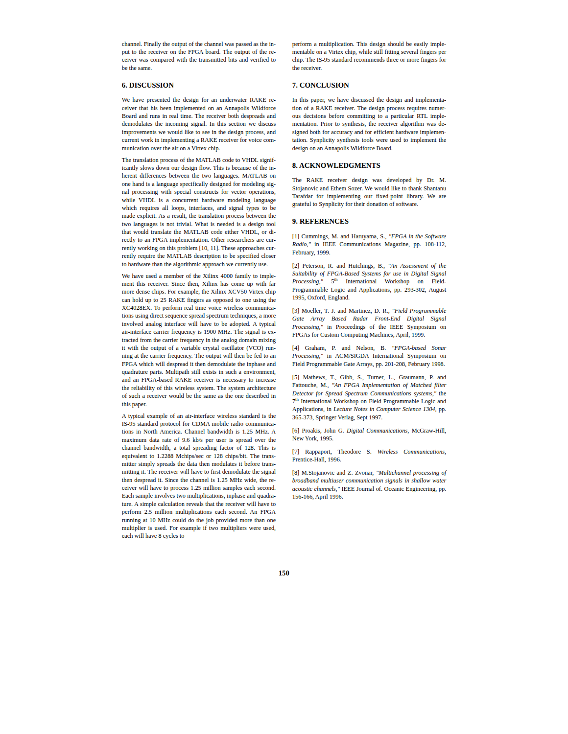channel. Finally the output of the channel was passed as the input to the receiver on the FPGA board. The output of the receiver was compared with the transmitted bits and verified to be the same.
6. DISCUSSION
We have presented the design for an underwater RAKE receiver that his been implemented on an Annapolis Wildforce Board and runs in real time. The receiver both despreads and demodulates the incoming signal. In this section we discuss improvements we would like to see in the design process, and current work in implementing a RAKE receiver for voice communication over the air on a Virtex chip.
The translation process of the MATLAB code to VHDL significantly slows down our design flow. This is because of the inherent differences between the two languages. MATLAB on one hand is a language specifically designed for modeling signal processing with special constructs for vector operations, while VHDL is a concurrent hardware modeling language which requires all loops, interfaces, and signal types to be made explicit. As a result, the translation process between the two languages is not trivial. What is needed is a design tool that would translate the MATLAB code either VHDL, or directly to an FPGA implementation. Other researchers are currently working on this problem [10, 11]. These approaches currently require the MATLAB description to be specified closer to hardware than the algorithmic approach we currently use.
We have used a member of the Xilinx 4000 family to implement this receiver. Since then, Xilinx has come up with far more dense chips. For example, the Xilinx XCV50 Virtex chip can hold up to 25 RAKE fingers as opposed to one using the XC4028EX. To perform real time voice wireless communications using direct sequence spread spectrum techniques, a more involved analog interface will have to be adopted. A typical air-interface carrier frequency is 1900 MHz. The signal is extracted from the carrier frequency in the analog domain mixing it with the output of a variable crystal oscillator (VCO) running at the carrier frequency. The output will then be fed to an FPGA which will despread it then demodulate the inphase and quadrature parts. Multipath still exists in such a environment, and an FPGA-based RAKE receiver is necessary to increase the reliability of this wireless system. The system architecture of such a receiver would be the same as the one described in this paper.
A typical example of an air-interface wireless standard is the IS-95 standard protocol for CDMA mobile radio communications in North America. Channel bandwidth is 1.25 MHz. A maximum data rate of 9.6 kb/s per user is spread over the channel bandwidth, a total spreading factor of 128. This is equivalent to 1.2288 Mchips/sec or 128 chips/bit. The transmitter simply spreads the data then modulates it before transmitting it. The receiver will have to first demodulate the signal then despread it. Since the channel is 1.25 MHz wide, the receiver will have to process 1.25 million samples each second. Each sample involves two multiplications, inphase and quadrature. A simple calculation reveals that the receiver will have to perform 2.5 million multiplications each second. An FPGA running at 10 MHz could do the job provided more than one multiplier is used. For example if two multipliers were used, each will have 8 cycles to
perform a multiplication. This design should be easily implementable on a Virtex chip, while still fitting several fingers per chip. The IS-95 standard recommends three or more fingers for the receiver.
7. CONCLUSION
In this paper, we have discussed the design and implementation of a RAKE receiver. The design process requires numerous decisions before committing to a particular RTL implementation. Prior to synthesis, the receiver algorithm was designed both for accuracy and for efficient hardware implementation. Synplicity synthesis tools were used to implement the design on an Annapolis Wildforce Board.
8. ACKNOWLEDGMENTS
The RAKE receiver design was developed by Dr. M. Stojanovic and Ethem Sozer. We would like to thank Shantanu Tarafdar for implementing our fixed-point library. We are grateful to Synplicity for their donation of software.
9. REFERENCES
[1] Cummings, M. and Haruyama, S., "FPGA in the Software Radio," in IEEE Communications Magazine, pp. 108-112, February, 1999.
[2] Peterson, R. and Hutchings, B., "An Assessment of the Suitability of FPGA-Based Systems for use in Digital Signal Processing," 5th International Workshop on Field-Programmable Logic and Applications, pp. 293-302, August 1995, Oxford, England.
[3] Moeller, T. J. and Martinez, D. R., "Field Programmable Gate Array Based Radar Front-End Digital Signal Processing," in Proceedings of the IEEE Symposium on FPGAs for Custom Computing Machines, April, 1999.
[4] Graham, P. and Nelson, B. "FPGA-based Sonar Processing," in ACM/SIGDA International Symposium on Field Programmable Gate Arrays, pp. 201-208, February 1998.
[5] Mathews, T., Gibb, S., Turner, L., Graumann, P. and Fattouche, M., "An FPGA Implementation of Matched filter Detector for Spread Spectrum Communications systems," the 7th International Workshop on Field-Programmable Logic and Applications, in Lecture Notes in Computer Science 1304, pp. 365-373, Springer Verlag, Sept 1997.
[6] Proakis, John G. Digital Communications, McGraw-Hill, New York, 1995.
[7] Rappaport, Theodore S. Wireless Communications, Prentice-Hall, 1996.
[8] M.Stojanovic and Z. Zvonar, "Multichannel processing of broadband multiuser communication signals in shallow water acoustic channels," IEEE Journal of. Oceanic Engineering, pp. 156-166, April 1996.
150